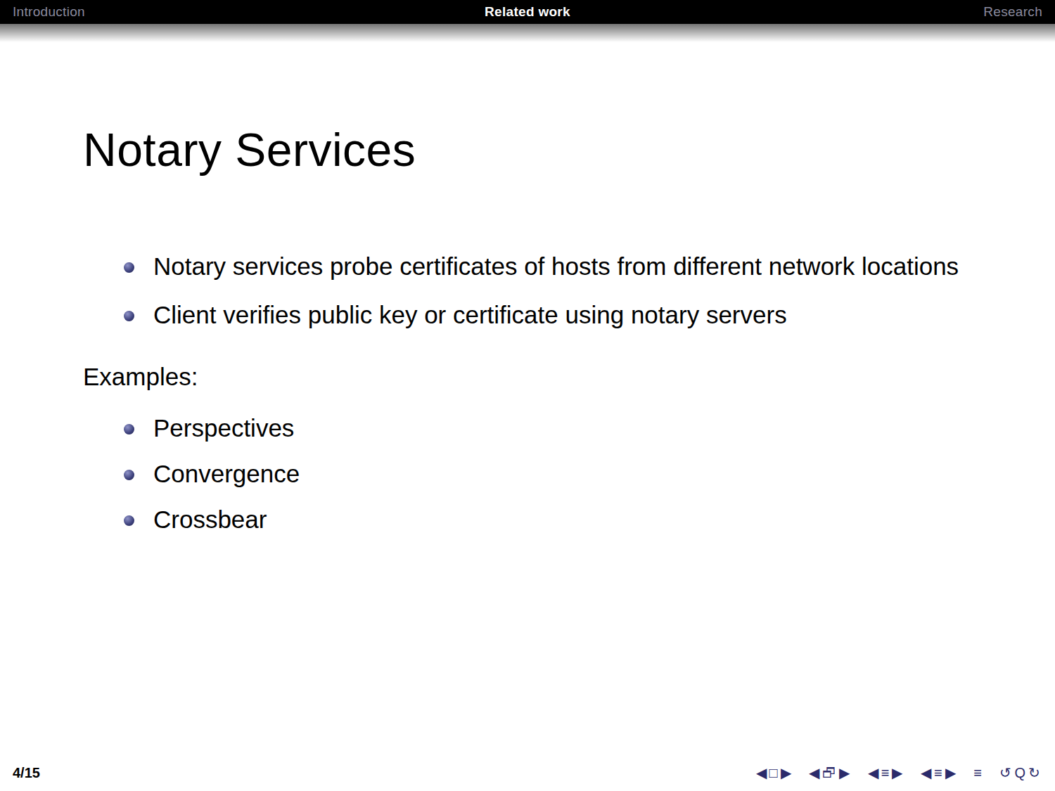Introduction Related work Research
Notary Services
Notary services probe certificates of hosts from different network locations
Client verifies public key or certificate using notary servers
Examples:
Perspectives
Convergence
Crossbear
4/15
◀□▶ ◀🗗▶ ◀≡▶ ◀≡▶ ≡ ↺Q↻